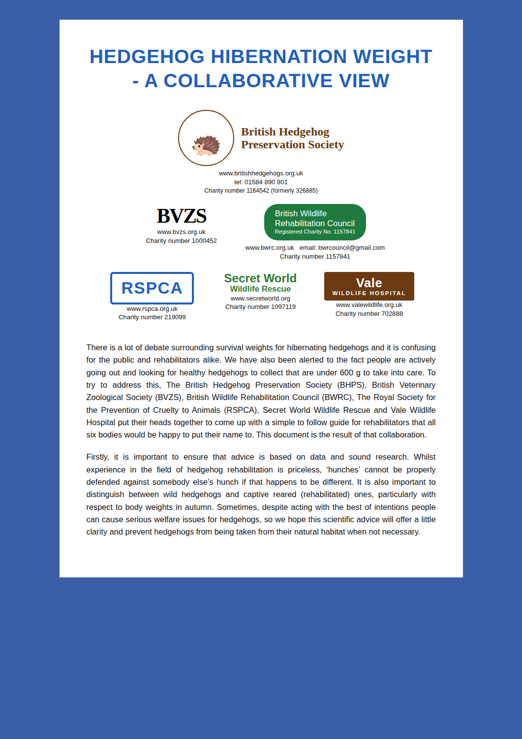HEDGEHOG HIBERNATION WEIGHT
- A COLLABORATIVE VIEW
🦔
British Hedgehog
Preservation Society
www.britishhedgehogs.org.uk
tel: 01584 890 801
Charity number 1164542 (formerly 326885)
BVZS
www.bvzs.org.uk
Charity number 1000452
British Wildlife
Rehabilitation Council
Registered Charity No. 1157841
www.bwrc.org.uk email: bwrcouncil@gmail.com
Charity number 1157841
RSPCA
www.rspca.org.uk
Charity number 219099
Secret World
Wildlife Rescue
www.secretworld.org
Charity number 1097119
Vale
WILDLIFE HOSPITAL
www.valewildlife.org.uk
Charity number 702888
There is a lot of debate surrounding survival weights for hibernating hedgehogs and it is confusing for the public and rehabilitators alike. We have also been alerted to the fact people are actively going out and looking for healthy hedgehogs to collect that are under 600 g to take into care. To try to address this, The British Hedgehog Preservation Society (BHPS), British Veterinary Zoological Society (BVZS), British Wildlife Rehabilitation Council (BWRC), The Royal Society for the Prevention of Cruelty to Animals (RSPCA), Secret World Wildlife Rescue and Vale Wildlife Hospital put their heads together to come up with a simple to follow guide for rehabilitators that all six bodies would be happy to put their name to. This document is the result of that collaboration.
Firstly, it is important to ensure that advice is based on data and sound research. Whilst experience in the field of hedgehog rehabilitation is priceless, ‘hunches’ cannot be properly defended against somebody else’s hunch if that happens to be different. It is also important to distinguish between wild hedgehogs and captive reared (rehabilitated) ones, particularly with respect to body weights in autumn. Sometimes, despite acting with the best of intentions people can cause serious welfare issues for hedgehogs, so we hope this scientific advice will offer a little clarity and prevent hedgehogs from being taken from their natural habitat when not necessary.